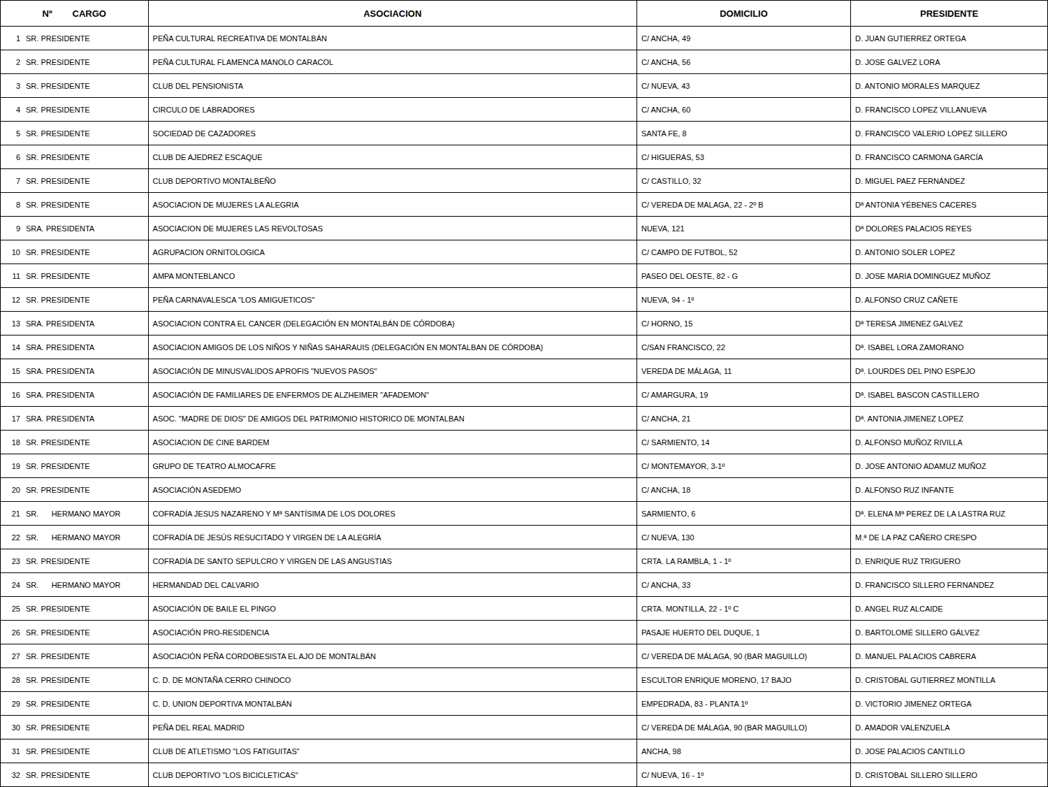| Nº CARGO | ASOCIACION | DOMICILIO | PRESIDENTE |
| --- | --- | --- | --- |
| 1 | SR. PRESIDENTE | PEÑA CULTURAL RECREATIVA DE MONTALBÁN | C/ ANCHA, 49 | D. JUAN GUTIERREZ ORTEGA |
| 2 | SR. PRESIDENTE | PEÑA CULTURAL FLAMENCA MANOLO CARACOL | C/ ANCHA, 56 | D. JOSE GALVEZ LORA |
| 3 | SR. PRESIDENTE | CLUB DEL PENSIONISTA | C/ NUEVA, 43 | D. ANTONIO MORALES MARQUEZ |
| 4 | SR. PRESIDENTE | CIRCULO DE LABRADORES | C/ ANCHA, 60 | D. FRANCISCO LOPEZ VILLANUEVA |
| 5 | SR. PRESIDENTE | SOCIEDAD DE CAZADORES | SANTA FE, 8 | D. FRANCISCO VALERIO LOPEZ SILLERO |
| 6 | SR. PRESIDENTE | CLUB DE AJEDREZ ESCAQUE | C/ HIGUERAS, 53 | D. FRANCISCO CARMONA GARCÍA |
| 7 | SR. PRESIDENTE | CLUB DEPORTIVO MONTALBEÑO | C/ CASTILLO, 32 | D. MIGUEL PAEZ FERNÁNDEZ |
| 8 | SR. PRESIDENTE | ASOCIACION DE MUJERES LA ALEGRIA | C/ VEREDA DE MALAGA, 22 - 2º B | Dª ANTONIA YÉBENES CACERES |
| 9 | SRA. PRESIDENTA | ASOCIACION DE MUJERES LAS REVOLTOSAS | NUEVA, 121 | Dª DOLORES PALACIOS REYES |
| 10 | SR. PRESIDENTE | AGRUPACION ORNITOLOGICA | C/ CAMPO DE FUTBOL, 52 | D. ANTONIO SOLER LOPEZ |
| 11 | SR. PRESIDENTE | AMPA MONTEBLANCO | PASEO DEL OESTE, 82 - G | D. JOSE MARIA DOMINGUEZ MUÑOZ |
| 12 | SR. PRESIDENTE | PEÑA CARNAVALESCA "LOS AMIGUETICOS" | NUEVA, 94 - 1º | D. ALFONSO CRUZ CAÑETE |
| 13 | SRA. PRESIDENTA | ASOCIACION CONTRA EL CANCER (DELEGACIÓN EN MONTALBÁN DE CÓRDOBA) | C/ HORNO, 15 | Dª TERESA JIMENEZ GALVEZ |
| 14 | SRA. PRESIDENTA | ASOCIACION AMIGOS DE LOS NIÑOS Y NIÑAS SAHARAUIS (DELEGACIÓN EN MONTALBAN DE CÓRDOBA) | C/SAN FRANCISCO, 22 | Dª. ISABEL LORA ZAMORANO |
| 15 | SRA. PRESIDENTA | ASOCIACIÓN DE MINUSVALIDOS APROFIS "NUEVOS PASOS" | VEREDA DE MÁLAGA, 11 | Dª. LOURDES DEL PINO ESPEJO |
| 16 | SRA. PRESIDENTA | ASOCIACIÓN DE FAMILIARES DE ENFERMOS DE ALZHEIMER "AFADEMON" | C/ AMARGURA, 19 | Dª. ISABEL BASCON CASTILLERO |
| 17 | SRA. PRESIDENTA | ASOC. "MADRE DE DIOS" DE AMIGOS DEL PATRIMONIO HISTORICO DE MONTALBAN | C/ ANCHA, 21 | Dª. ANTONIA JIMENEZ LOPEZ |
| 18 | SR. PRESIDENTE | ASOCIACION DE CINE BARDEM | C/ SARMIENTO, 14 | D. ALFONSO MUÑOZ RIVILLA |
| 19 | SR. PRESIDENTE | GRUPO DE TEATRO ALMOCAFRE | C/ MONTEMAYOR, 3-1º | D. JOSE ANTONIO ADAMUZ MUÑOZ |
| 20 | SR. PRESIDENTE | ASOCIACIÓN ASEDEMO | C/ ANCHA, 18 | D. ALFONSO RUZ INFANTE |
| 21 | SR. HERMANO MAYOR | COFRADÍA JESUS NAZARENO Y Mª SANTÍSIMA DE LOS DOLORES | SARMIENTO, 6 | Dª. ELENA Mª PEREZ DE LA LASTRA RUZ |
| 22 | SR. HERMANO MAYOR | COFRADÍA DE JESÚS RESUCITADO Y VIRGEN DE LA ALEGRÍA | C/ NUEVA, 130 | M.ª DE LA PAZ CAÑERO CRESPO |
| 23 | SR. PRESIDENTE | COFRADÍA DE SANTO SEPULCRO Y VIRGEN DE LAS ANGUSTIAS | CRTA. LA RAMBLA, 1 - 1º | D. ENRIQUE RUZ TRIGUERO |
| 24 | SR. HERMANO MAYOR | HERMANDAD DEL CALVARIO | C/ ANCHA, 33 | D. FRANCISCO SILLERO FERNANDEZ |
| 25 | SR. PRESIDENTE | ASOCIACIÓN DE BAILE EL PINGO | CRTA. MONTILLA, 22 - 1º C | D. ANGEL RUZ ALCAIDE |
| 26 | SR. PRESIDENTE | ASOCIACIÓN PRO-RESIDENCIA | PASAJE HUERTO DEL DUQUE, 1 | D. BARTOLOMÉ SILLERO GÁLVEZ |
| 27 | SR. PRESIDENTE | ASOCIACIÓN PEÑA CORDOBESISTA EL AJO DE MONTALBÁN | C/ VEREDA DE MÁLAGA, 90 (BAR MAGUILLO) | D. MANUEL PALACIOS CABRERA |
| 28 | SR. PRESIDENTE | C. D. DE MONTAÑA CERRO CHINOCO | ESCULTOR ENRIQUE MORENO, 17 BAJO | D. CRISTOBAL GUTIERREZ MONTILLA |
| 29 | SR. PRESIDENTE | C. D. UNION DEPORTIVA MONTALBÁN | EMPEDRADA, 83 - PLANTA 1º | D. VICTORIO JIMENEZ ORTEGA |
| 30 | SR. PRESIDENTE | PEÑA DEL REAL MADRID | C/ VEREDA DE MÁLAGA, 90 (BAR MAGUILLO) | D. AMADOR VALENZUELA |
| 31 | SR. PRESIDENTE | CLUB DE ATLETISMO "LOS FATIGUITAS" | ANCHA, 98 | D. JOSE PALACIOS CANTILLO |
| 32 | SR. PRESIDENTE | CLUB DEPORTIVO "LOS BICICLETICAS" | C/ NUEVA, 16 - 1º | D. CRISTOBAL SILLERO SILLERO |